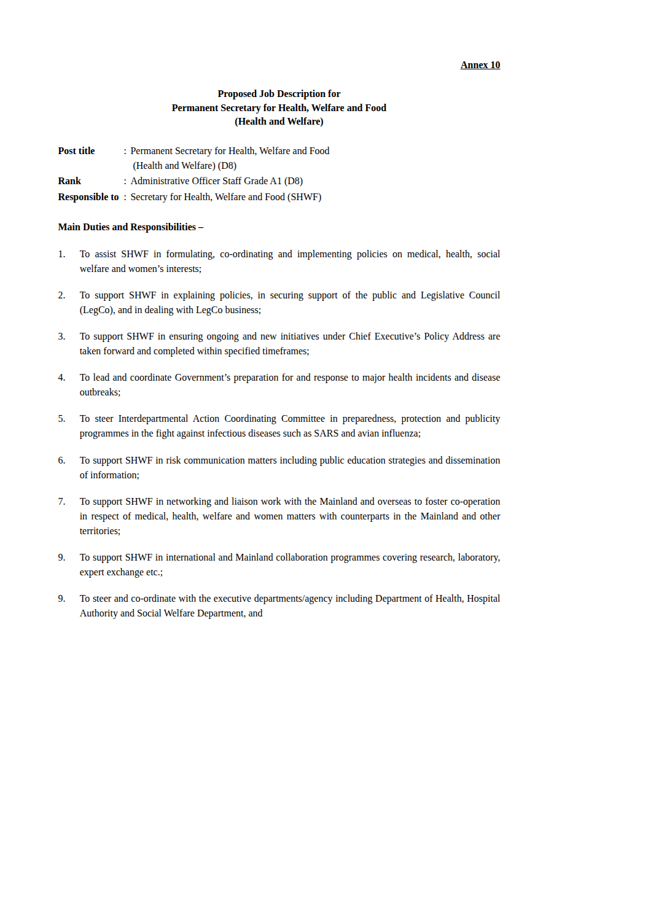Annex 10
Proposed Job Description for
Permanent Secretary for Health, Welfare and Food
(Health and Welfare)
| Post title | : | Permanent Secretary for Health, Welfare and Food (Health and Welfare) (D8) |
| Rank | : | Administrative Officer Staff Grade A1 (D8) |
| Responsible to | : | Secretary for Health, Welfare and Food (SHWF) |
Main Duties and Responsibilities –
1. To assist SHWF in formulating, co-ordinating and implementing policies on medical, health, social welfare and women’s interests;
2. To support SHWF in explaining policies, in securing support of the public and Legislative Council (LegCo), and in dealing with LegCo business;
3. To support SHWF in ensuring ongoing and new initiatives under Chief Executive’s Policy Address are taken forward and completed within specified timeframes;
4. To lead and coordinate Government’s preparation for and response to major health incidents and disease outbreaks;
5. To steer Interdepartmental Action Coordinating Committee in preparedness, protection and publicity programmes in the fight against infectious diseases such as SARS and avian influenza;
6. To support SHWF in risk communication matters including public education strategies and dissemination of information;
7. To support SHWF in networking and liaison work with the Mainland and overseas to foster co-operation in respect of medical, health, welfare and women matters with counterparts in the Mainland and other territories;
9. To support SHWF in international and Mainland collaboration programmes covering research, laboratory, expert exchange etc.;
9. To steer and co-ordinate with the executive departments/agency including Department of Health, Hospital Authority and Social Welfare Department, and